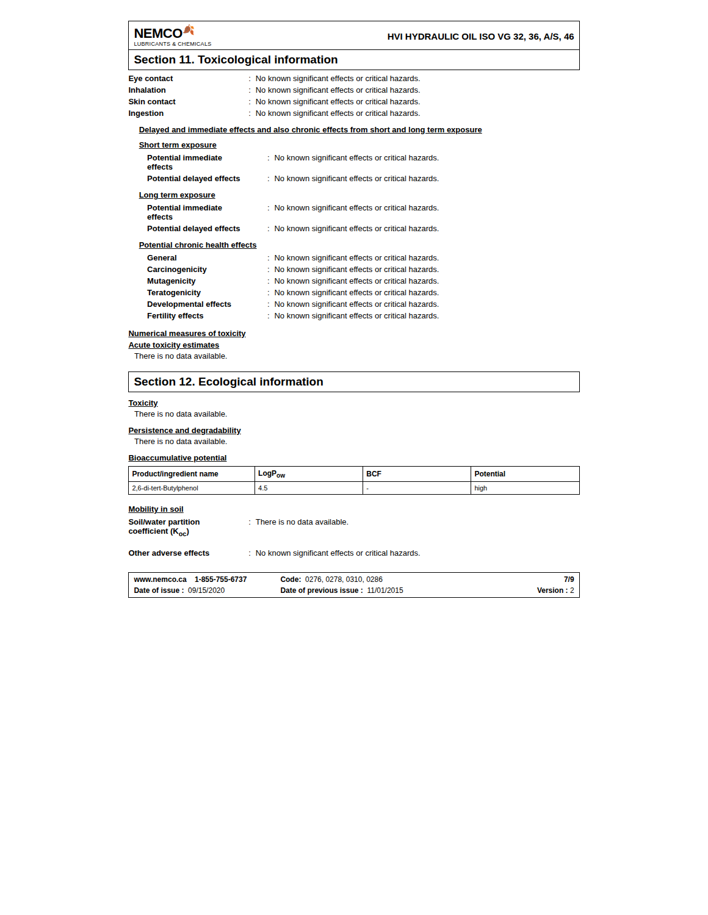NEMCO🍂
LUBRICANTS & CHEMICALS
HVI HYDRAULIC OIL ISO VG 32, 36, A/S, 46
Section 11. Toxicological information
| Eye contact | : | No known significant effects or critical hazards. |
| Inhalation | : | No known significant effects or critical hazards. |
| Skin contact | : | No known significant effects or critical hazards. |
| Ingestion | : | No known significant effects or critical hazards. |
Delayed and immediate effects and also chronic effects from short and long term exposure
Short term exposure
| Potential immediate effects | : | No known significant effects or critical hazards. |
| Potential delayed effects | : | No known significant effects or critical hazards. |
Long term exposure
| Potential immediate effects | : | No known significant effects or critical hazards. |
| Potential delayed effects | : | No known significant effects or critical hazards. |
Potential chronic health effects
| General | : | No known significant effects or critical hazards. |
| Carcinogenicity | : | No known significant effects or critical hazards. |
| Mutagenicity | : | No known significant effects or critical hazards. |
| Teratogenicity | : | No known significant effects or critical hazards. |
| Developmental effects | : | No known significant effects or critical hazards. |
| Fertility effects | : | No known significant effects or critical hazards. |
Numerical measures of toxicity
Acute toxicity estimates
There is no data available.
Section 12. Ecological information
Toxicity
There is no data available.
Persistence and degradability
There is no data available.
Bioaccumulative potential
| Product/ingredient name | LogP ow | BCF | Potential |
| --- | --- | --- | --- |
| 2,6-di-tert-Butylphenol | 4.5 | - | high |
Mobility in soil
| Soil/water partition coefficient (K oc ) | : | There is no data available. |
| Other adverse effects | : | No known significant effects or critical hazards. |
www.nemco.ca 1-855-755-6737
Code: 0276, 0278, 0310, 0286
7/9
Date of issue : 09/15/2020
Date of previous issue : 11/01/2015
Version : 2